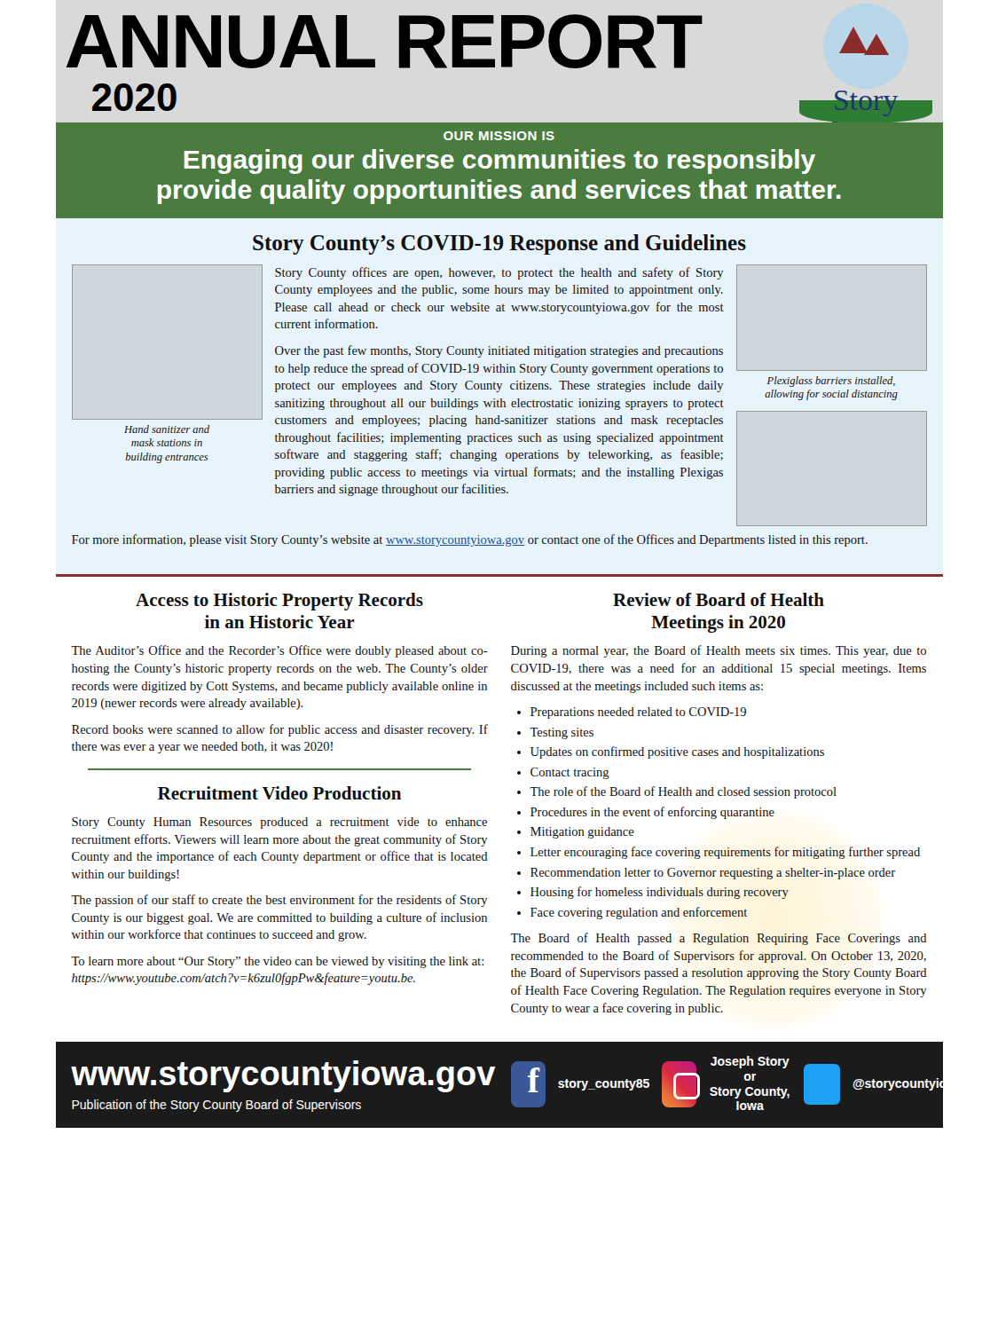ANNUAL REPORT
2020
Story
County
IOWA · 1853
OUR MISSION IS
Engaging our diverse communities to responsibly
provide quality opportunities and services that matter.
Story County’s COVID-19 Response and Guidelines
Hand sanitizer and
mask stations in
building entrances
Story County offices are open, however, to protect the health and safety of Story County employees and the public, some hours may be limited to appointment only. Please call ahead or check our website at www.storycountyiowa.gov for the most current information.
Over the past few months, Story County initiated mitigation strategies and precautions to help reduce the spread of COVID-19 within Story County government operations to protect our employees and Story County citizens. These strategies include daily sanitizing throughout all our buildings with electrostatic ionizing sprayers to protect customers and employees; placing hand-sanitizer stations and mask receptacles throughout facilities; implementing practices such as using specialized appointment software and staggering staff; changing operations by teleworking, as feasible; providing public access to meetings via virtual formats; and the installing Plexigas barriers and signage throughout our facilities.
Plexiglass barriers installed,
allowing for social distancing
For more information, please visit Story County’s website at www.storycountyiowa.gov or contact one of the Offices and Departments listed in this report.
Access to Historic Property Records
in an Historic Year
The Auditor’s Office and the Recorder’s Office were doubly pleased about co-hosting the County’s historic property records on the web. The County’s older records were digitized by Cott Systems, and became publicly available online in 2019 (newer records were already available).
Record books were scanned to allow for public access and disaster recovery. If there was ever a year we needed both, it was 2020!
Recruitment Video Production
Story County Human Resources produced a recruitment vide to enhance recruitment efforts. Viewers will learn more about the great community of Story County and the importance of each County department or office that is located within our buildings!
The passion of our staff to create the best environment for the residents of Story County is our biggest goal. We are committed to building a culture of inclusion within our workforce that continues to succeed and grow.
To learn more about “Our Story” the video can be viewed by visiting the link at:
https://www.youtube.com/atch?v=k6zul0fgpPw&feature=youtu.be.
Review of Board of Health
Meetings in 2020
During a normal year, the Board of Health meets six times. This year, due to COVID-19, there was a need for an additional 15 special meetings. Items discussed at the meetings included such items as:
Preparations needed related to COVID-19
Testing sites
Updates on confirmed positive cases and hospitalizations
Contact tracing
The role of the Board of Health and closed session protocol
Procedures in the event of enforcing quarantine
Mitigation guidance
Letter encouraging face covering requirements for mitigating further spread
Recommendation letter to Governor requesting a shelter-in-place order
Housing for homeless individuals during recovery
Face covering regulation and enforcement
The Board of Health passed a Regulation Requiring Face Coverings and recommended to the Board of Supervisors for approval. On October 13, 2020, the Board of Supervisors passed a resolution approving the Story County Board of Health Face Covering Regulation. The Regulation requires everyone in Story County to wear a face covering in public.
www.storycountyiowa.gov
Publication of the Story County Board of Supervisors
story_county85
Joseph Story or
Story County, Iowa
@storycountyiowa